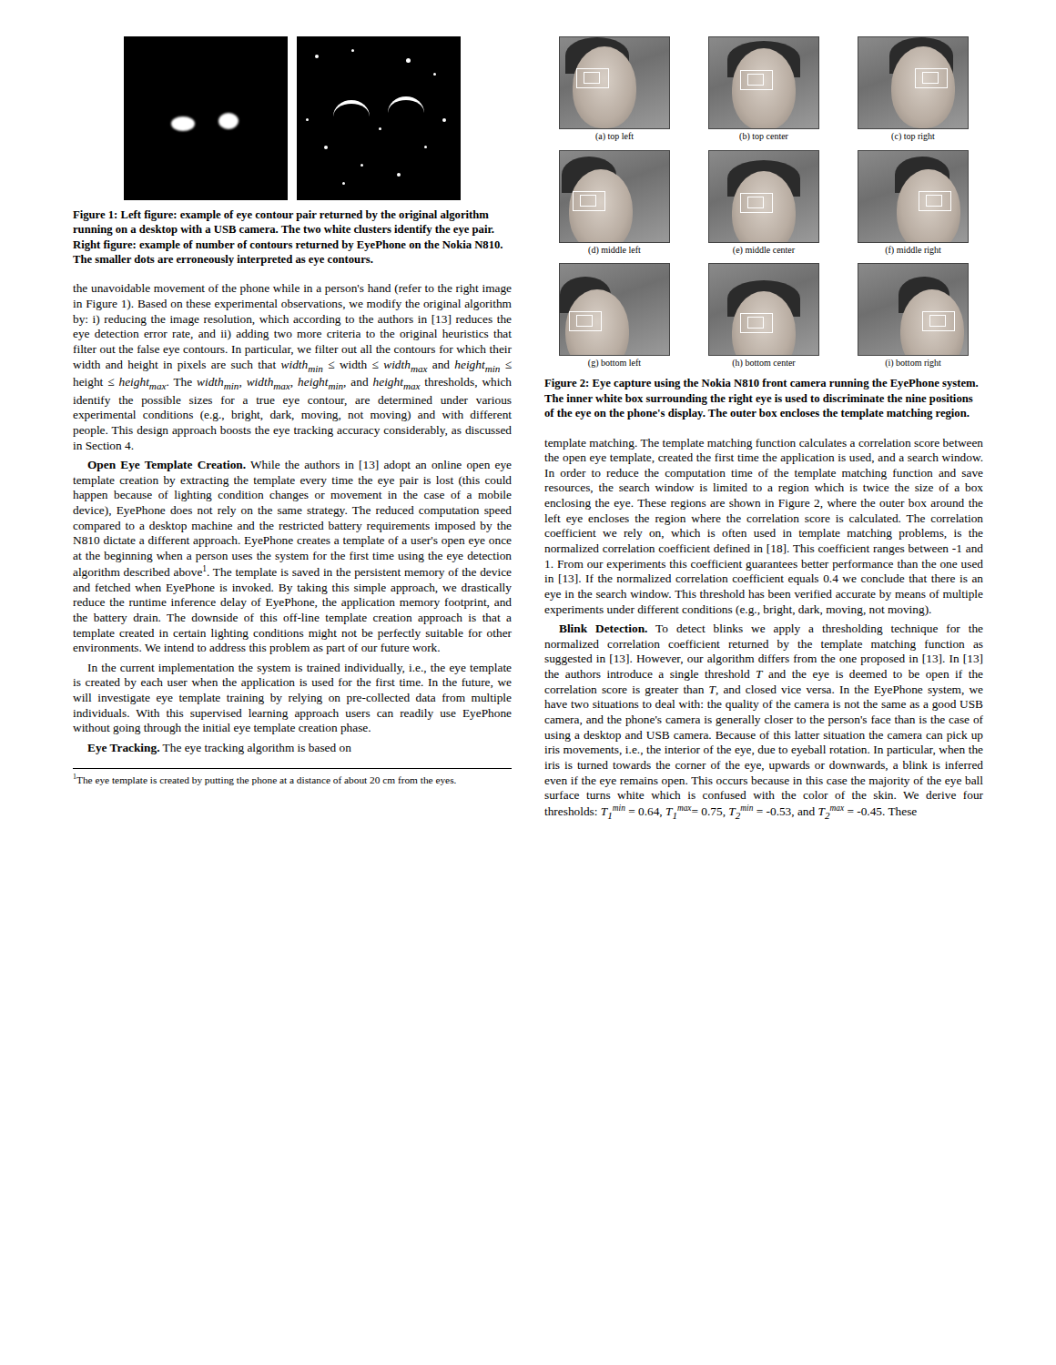Figure 1: Left figure: example of eye contour pair returned by the original algorithm running on a desktop with a USB camera. The two white clusters identify the eye pair. Right figure: example of number of contours returned by EyePhone on the Nokia N810. The smaller dots are erroneously interpreted as eye contours.
the unavoidable movement of the phone while in a person's hand (refer to the right image in Figure 1). Based on these experimental observations, we modify the original algorithm by: i) reducing the image resolution, which according to the authors in [13] reduces the eye detection error rate, and ii) adding two more criteria to the original heuristics that filter out the false eye contours. In particular, we filter out all the contours for which their width and height in pixels are such that widthmin ≤ width ≤ widthmax and heightmin ≤ height ≤ heightmax. The widthmin, widthmax, heightmin, and heightmax thresholds, which identify the possible sizes for a true eye contour, are determined under various experimental conditions (e.g., bright, dark, moving, not moving) and with different people. This design approach boosts the eye tracking accuracy considerably, as discussed in Section 4.
Open Eye Template Creation. While the authors in [13] adopt an online open eye template creation by extracting the template every time the eye pair is lost (this could happen because of lighting condition changes or movement in the case of a mobile device), EyePhone does not rely on the same strategy. The reduced computation speed compared to a desktop machine and the restricted battery requirements imposed by the N810 dictate a different approach. EyePhone creates a template of a user's open eye once at the beginning when a person uses the system for the first time using the eye detection algorithm described above1. The template is saved in the persistent memory of the device and fetched when EyePhone is invoked. By taking this simple approach, we drastically reduce the runtime inference delay of EyePhone, the application memory footprint, and the battery drain. The downside of this off-line template creation approach is that a template created in certain lighting conditions might not be perfectly suitable for other environments. We intend to address this problem as part of our future work.
In the current implementation the system is trained individually, i.e., the eye template is created by each user when the application is used for the first time. In the future, we will investigate eye template training by relying on pre-collected data from multiple individuals. With this supervised learning approach users can readily use EyePhone without going through the initial eye template creation phase.
Eye Tracking. The eye tracking algorithm is based on
1The eye template is created by putting the phone at a distance of about 20 cm from the eyes.
(a) top left
(b) top center
(c) top right
(d) middle left
(e) middle center
(f) middle right
(g) bottom left
(h) bottom center
(i) bottom right
Figure 2: Eye capture using the Nokia N810 front camera running the EyePhone system. The inner white box surrounding the right eye is used to discriminate the nine positions of the eye on the phone's display. The outer box encloses the template matching region.
template matching. The template matching function calculates a correlation score between the open eye template, created the first time the application is used, and a search window. In order to reduce the computation time of the template matching function and save resources, the search window is limited to a region which is twice the size of a box enclosing the eye. These regions are shown in Figure 2, where the outer box around the left eye encloses the region where the correlation score is calculated. The correlation coefficient we rely on, which is often used in template matching problems, is the normalized correlation coefficient defined in [18]. This coefficient ranges between -1 and 1. From our experiments this coefficient guarantees better performance than the one used in [13]. If the normalized correlation coefficient equals 0.4 we conclude that there is an eye in the search window. This threshold has been verified accurate by means of multiple experiments under different conditions (e.g., bright, dark, moving, not moving).
Blink Detection. To detect blinks we apply a thresholding technique for the normalized correlation coefficient returned by the template matching function as suggested in [13]. However, our algorithm differs from the one proposed in [13]. In [13] the authors introduce a single threshold T and the eye is deemed to be open if the correlation score is greater than T, and closed vice versa. In the EyePhone system, we have two situations to deal with: the quality of the camera is not the same as a good USB camera, and the phone's camera is generally closer to the person's face than is the case of using a desktop and USB camera. Because of this latter situation the camera can pick up iris movements, i.e., the interior of the eye, due to eyeball rotation. In particular, when the iris is turned towards the corner of the eye, upwards or downwards, a blink is inferred even if the eye remains open. This occurs because in this case the majority of the eye ball surface turns white which is confused with the color of the skin. We derive four thresholds: T1min = 0.64, T1max= 0.75, T2min = -0.53, and T2max = -0.45. These